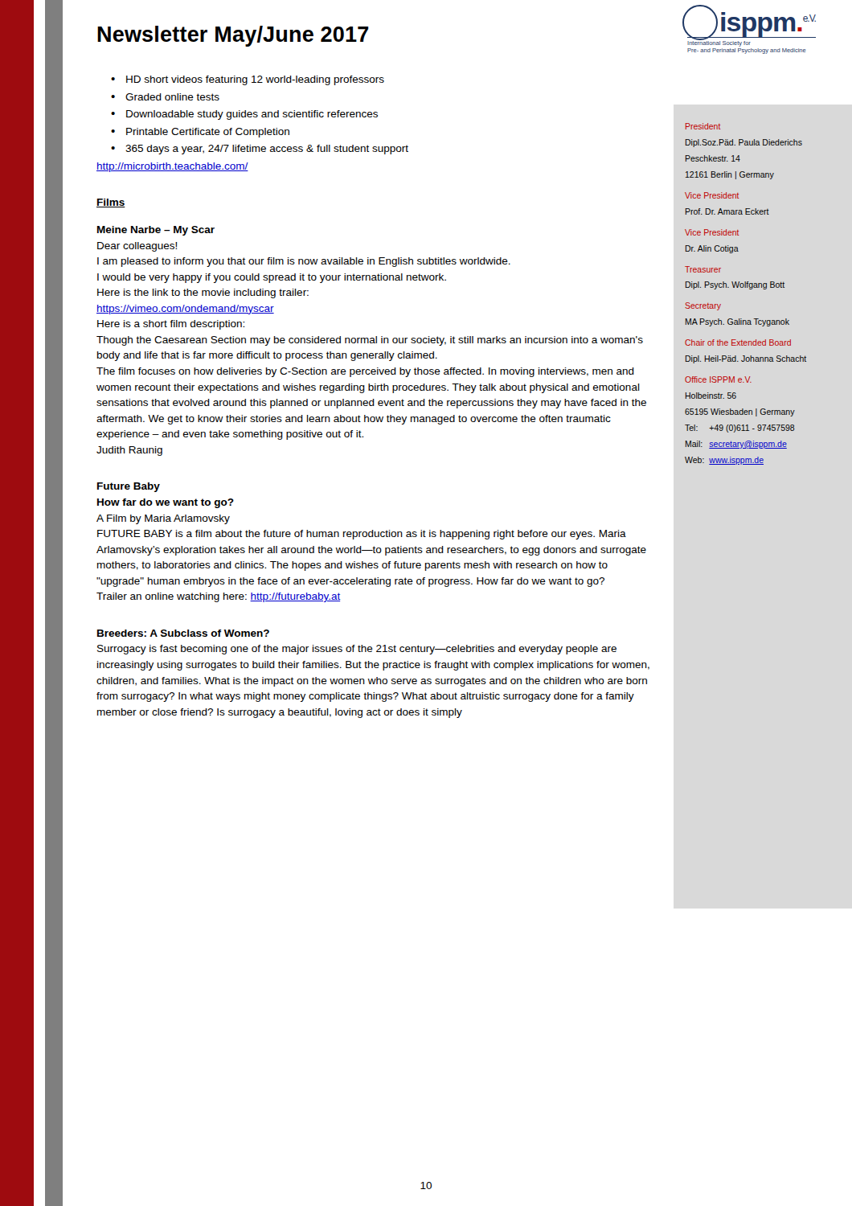Newsletter May/June 2017
isppm. e.V.
International Society for
Pre- and Perinatal Psychology and Medicine
President
Dipl.Soz.Päd. Paula Diederichs
Peschkestr. 14
12161 Berlin | Germany
Vice President
Prof. Dr. Amara Eckert
Vice President
Dr. Alin Cotiga
Treasurer
Dipl. Psych. Wolfgang Bott
Secretary
MA Psych. Galina Tcyganok
Chair of the Extended Board
Dipl. Heil-Päd. Johanna Schacht
Office ISPPM e.V.
Holbeinstr. 56
65195 Wiesbaden | Germany
| Tel: | +49 (0)611 - 97457598 |
| Mail: | secretary@isppm.de |
| Web: | www.isppm.de |
HD short videos featuring 12 world-leading professors
Graded online tests
Downloadable study guides and scientific references
Printable Certificate of Completion
365 days a year, 24/7 lifetime access & full student support
http://microbirth.teachable.com/
Films
Meine Narbe – My Scar
Dear colleagues!
I am pleased to inform you that our film is now available in English subtitles worldwide.
I would be very happy if you could spread it to your international network.
Here is the link to the movie including trailer:
https://vimeo.com/ondemand/myscar
Here is a short film description:
Though the Caesarean Section may be considered normal in our society, it still marks an incursion into a woman's body and life that is far more difficult to process than generally claimed.
The film focuses on how deliveries by C-Section are perceived by those affected. In moving interviews, men and women recount their expectations and wishes regarding birth procedures. They talk about physical and emotional sensations that evolved around this planned or unplanned event and the repercussions they may have faced in the aftermath. We get to know their stories and learn about how they managed to overcome the often traumatic experience – and even take something positive out of it.
Judith Raunig
Future Baby
How far do we want to go?
A Film by Maria Arlamovsky
FUTURE BABY is a film about the future of human reproduction as it is happening right before our eyes. Maria Arlamovsky’s exploration takes her all around the world—to patients and researchers, to egg donors and surrogate mothers, to laboratories and clinics. The hopes and wishes of future parents mesh with research on how to "upgrade" human embryos in the face of an ever-accelerating rate of progress. How far do we want to go?
Trailer an online watching here: http://futurebaby.at
Breeders: A Subclass of Women?
Surrogacy is fast becoming one of the major issues of the 21st century—celebrities and everyday people are increasingly using surrogates to build their families. But the practice is fraught with complex implications for women, children, and families. What is the impact on the women who serve as surrogates and on the children who are born from surrogacy? In what ways might money complicate things? What about altruistic surrogacy done for a family member or close friend? Is surrogacy a beautiful, loving act or does it simply
10